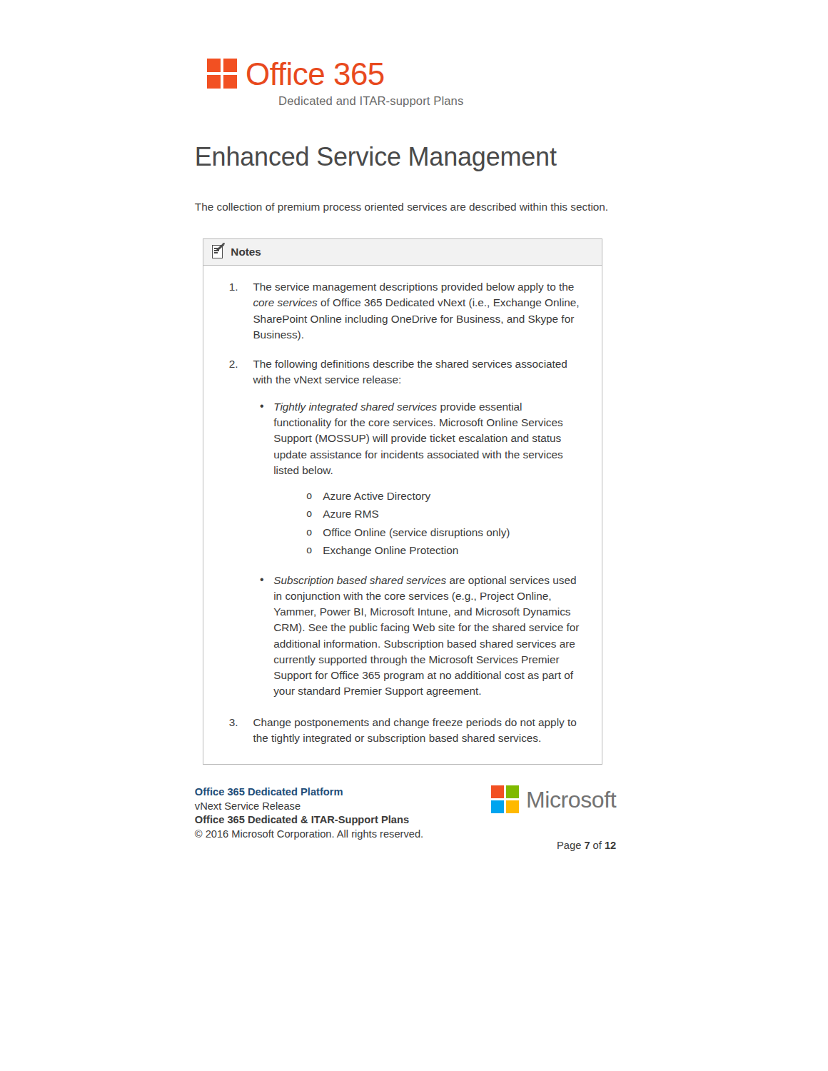Office 365
Dedicated and ITAR-support Plans
Enhanced Service Management
The collection of premium process oriented services are described within this section.
Notes
The service management descriptions provided below apply to the core services of Office 365 Dedicated vNext (i.e., Exchange Online, SharePoint Online including OneDrive for Business, and Skype for Business).
The following definitions describe the shared services associated with the vNext service release:
Tightly integrated shared services provide essential functionality for the core services. Microsoft Online Services Support (MOSSUP) will provide ticket escalation and status update assistance for incidents associated with the services listed below.
Azure Active Directory
Azure RMS
Office Online (service disruptions only)
Exchange Online Protection
Subscription based shared services are optional services used in conjunction with the core services (e.g., Project Online, Yammer, Power BI, Microsoft Intune, and Microsoft Dynamics CRM). See the public facing Web site for the shared service for additional information. Subscription based shared services are currently supported through the Microsoft Services Premier Support for Office 365 program at no additional cost as part of your standard Premier Support agreement.
Change postponements and change freeze periods do not apply to the tightly integrated or subscription based shared services.
Office 365 Dedicated Platform
vNext Service Release
Office 365 Dedicated & ITAR-Support Plans
© 2016 Microsoft Corporation. All rights reserved.
Microsoft
Page 7 of 12